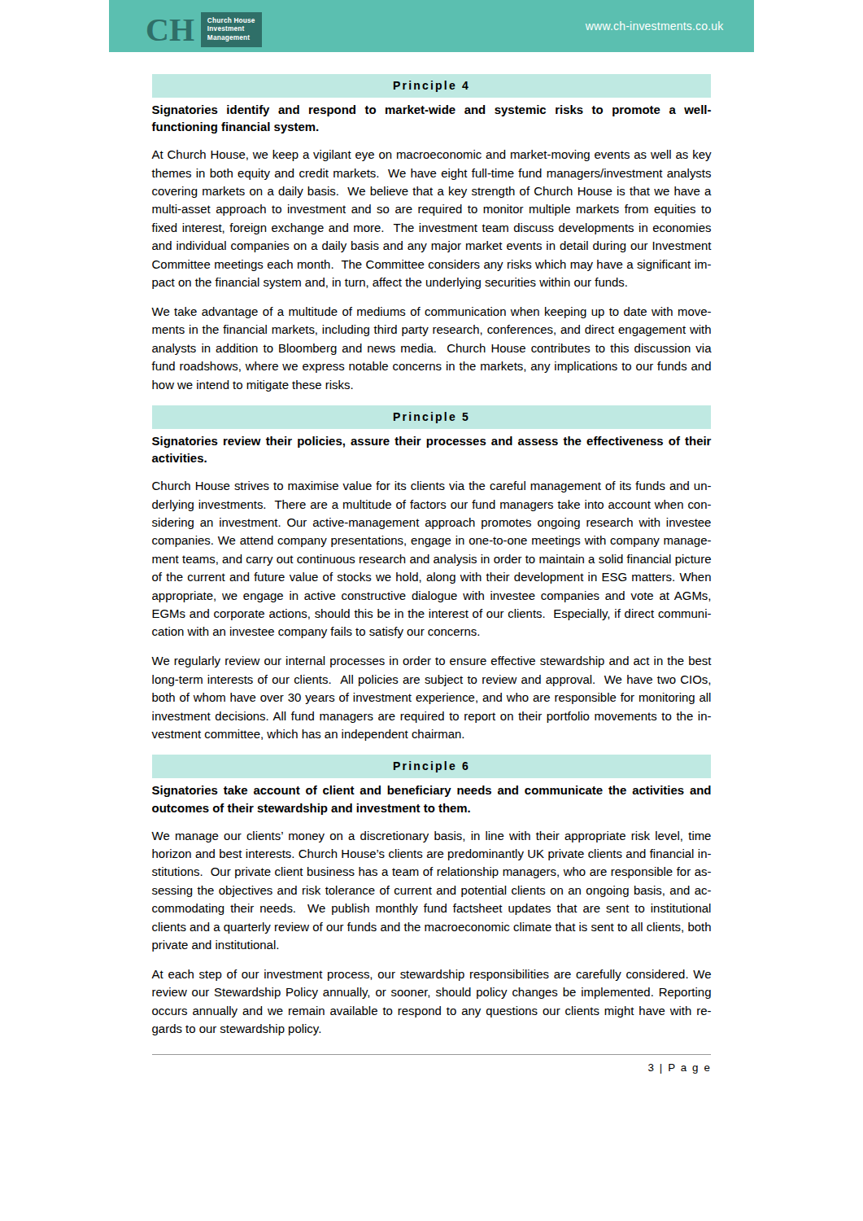CH Church House
Investment
Management
www.ch-investments.co.uk
Principle 4
Signatories identify and respond to market-wide and systemic risks to promote a well-functioning financial system.
At Church House, we keep a vigilant eye on macroeconomic and market-moving events as well as key themes in both equity and credit markets. We have eight full-time fund managers/investment analysts covering markets on a daily basis. We believe that a key strength of Church House is that we have a multi-asset approach to investment and so are required to monitor multiple markets from equities to fixed interest, foreign exchange and more. The investment team discuss developments in economies and individual companies on a daily basis and any major market events in detail during our Investment Committee meetings each month. The Committee considers any risks which may have a significant impact on the financial system and, in turn, affect the underlying securities within our funds.
We take advantage of a multitude of mediums of communication when keeping up to date with movements in the financial markets, including third party research, conferences, and direct engagement with analysts in addition to Bloomberg and news media. Church House contributes to this discussion via fund roadshows, where we express notable concerns in the markets, any implications to our funds and how we intend to mitigate these risks.
Principle 5
Signatories review their policies, assure their processes and assess the effectiveness of their activities.
Church House strives to maximise value for its clients via the careful management of its funds and underlying investments. There are a multitude of factors our fund managers take into account when considering an investment. Our active-management approach promotes ongoing research with investee companies. We attend company presentations, engage in one-to-one meetings with company management teams, and carry out continuous research and analysis in order to maintain a solid financial picture of the current and future value of stocks we hold, along with their development in ESG matters. When appropriate, we engage in active constructive dialogue with investee companies and vote at AGMs, EGMs and corporate actions, should this be in the interest of our clients. Especially, if direct communication with an investee company fails to satisfy our concerns.
We regularly review our internal processes in order to ensure effective stewardship and act in the best long-term interests of our clients. All policies are subject to review and approval. We have two CIOs, both of whom have over 30 years of investment experience, and who are responsible for monitoring all investment decisions. All fund managers are required to report on their portfolio movements to the investment committee, which has an independent chairman.
Principle 6
Signatories take account of client and beneficiary needs and communicate the activities and outcomes of their stewardship and investment to them.
We manage our clients’ money on a discretionary basis, in line with their appropriate risk level, time horizon and best interests. Church House’s clients are predominantly UK private clients and financial institutions. Our private client business has a team of relationship managers, who are responsible for assessing the objectives and risk tolerance of current and potential clients on an ongoing basis, and accommodating their needs. We publish monthly fund factsheet updates that are sent to institutional clients and a quarterly review of our funds and the macroeconomic climate that is sent to all clients, both private and institutional.
At each step of our investment process, our stewardship responsibilities are carefully considered. We review our Stewardship Policy annually, or sooner, should policy changes be implemented. Reporting occurs annually and we remain available to respond to any questions our clients might have with regards to our stewardship policy.
3 | P a g e